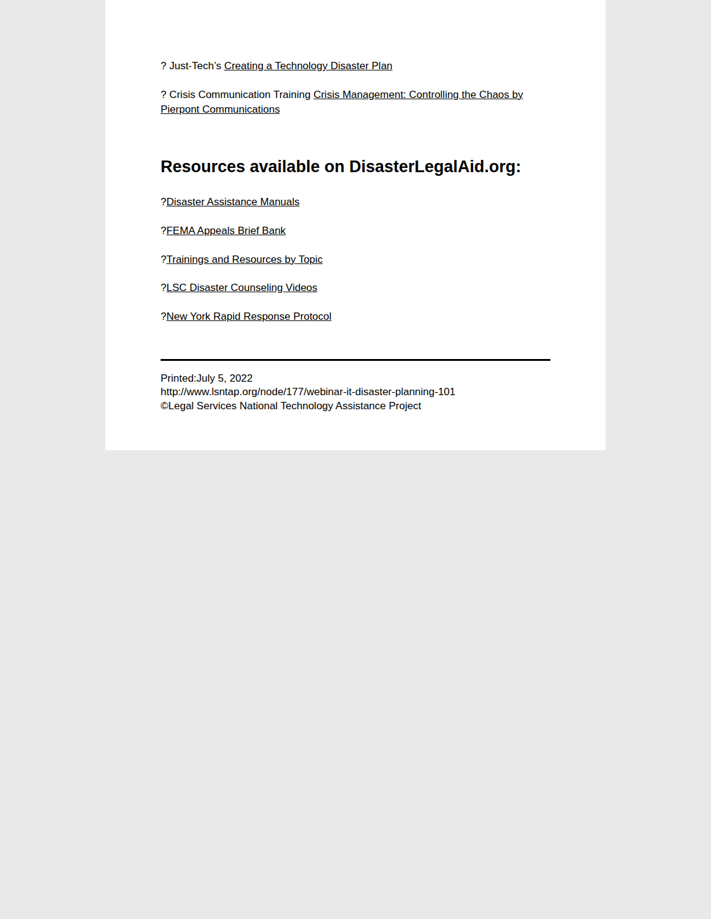? Just-Tech’s Creating a Technology Disaster Plan
? Crisis Communication Training Crisis Management: Controlling the Chaos by Pierpont Communications
Resources available on DisasterLegalAid.org:
?Disaster Assistance Manuals
?FEMA Appeals Brief Bank
?Trainings and Resources by Topic
?LSC Disaster Counseling Videos
?New York Rapid Response Protocol
Printed:July 5, 2022
http://www.lsntap.org/node/177/webinar-it-disaster-planning-101
©Legal Services National Technology Assistance Project